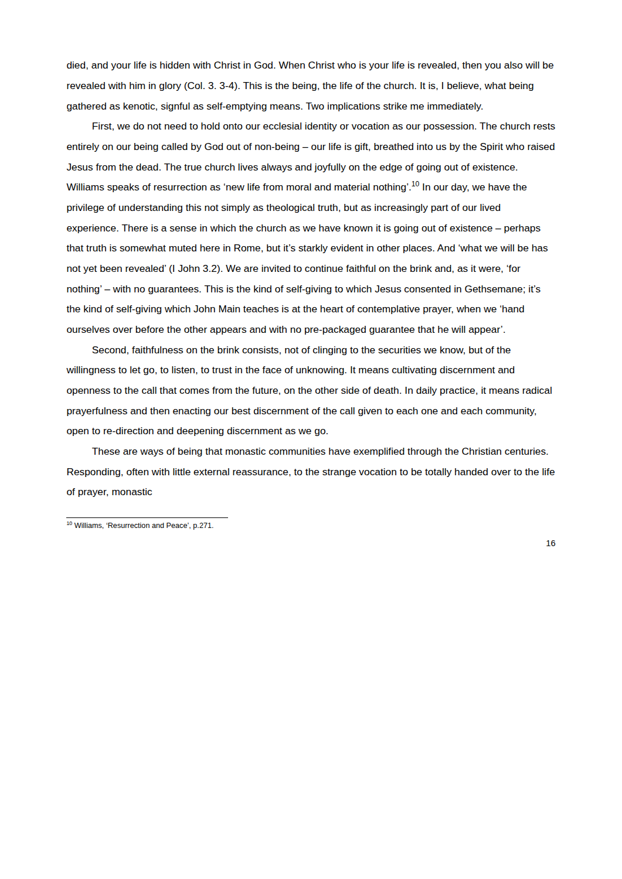died, and your life is hidden with Christ in God. When Christ who is your life is revealed, then you also will be revealed with him in glory (Col. 3. 3-4). This is the being, the life of the church. It is, I believe, what being gathered as kenotic, signful as self-emptying means. Two implications strike me immediately.
First, we do not need to hold onto our ecclesial identity or vocation as our possession. The church rests entirely on our being called by God out of non-being – our life is gift, breathed into us by the Spirit who raised Jesus from the dead. The true church lives always and joyfully on the edge of going out of existence. Williams speaks of resurrection as ‘new life from moral and material nothing’.10 In our day, we have the privilege of understanding this not simply as theological truth, but as increasingly part of our lived experience. There is a sense in which the church as we have known it is going out of existence – perhaps that truth is somewhat muted here in Rome, but it’s starkly evident in other places. And ‘what we will be has not yet been revealed’ (I John 3.2). We are invited to continue faithful on the brink and, as it were, ‘for nothing’ – with no guarantees. This is the kind of self-giving to which Jesus consented in Gethsemane; it’s the kind of self-giving which John Main teaches is at the heart of contemplative prayer, when we ‘hand ourselves over before the other appears and with no pre-packaged guarantee that he will appear’.
Second, faithfulness on the brink consists, not of clinging to the securities we know, but of the willingness to let go, to listen, to trust in the face of unknowing. It means cultivating discernment and openness to the call that comes from the future, on the other side of death. In daily practice, it means radical prayerfulness and then enacting our best discernment of the call given to each one and each community, open to re-direction and deepening discernment as we go.
These are ways of being that monastic communities have exemplified through the Christian centuries. Responding, often with little external reassurance, to the strange vocation to be totally handed over to the life of prayer, monastic
10 Williams, ‘Resurrection and Peace’, p.271.
16